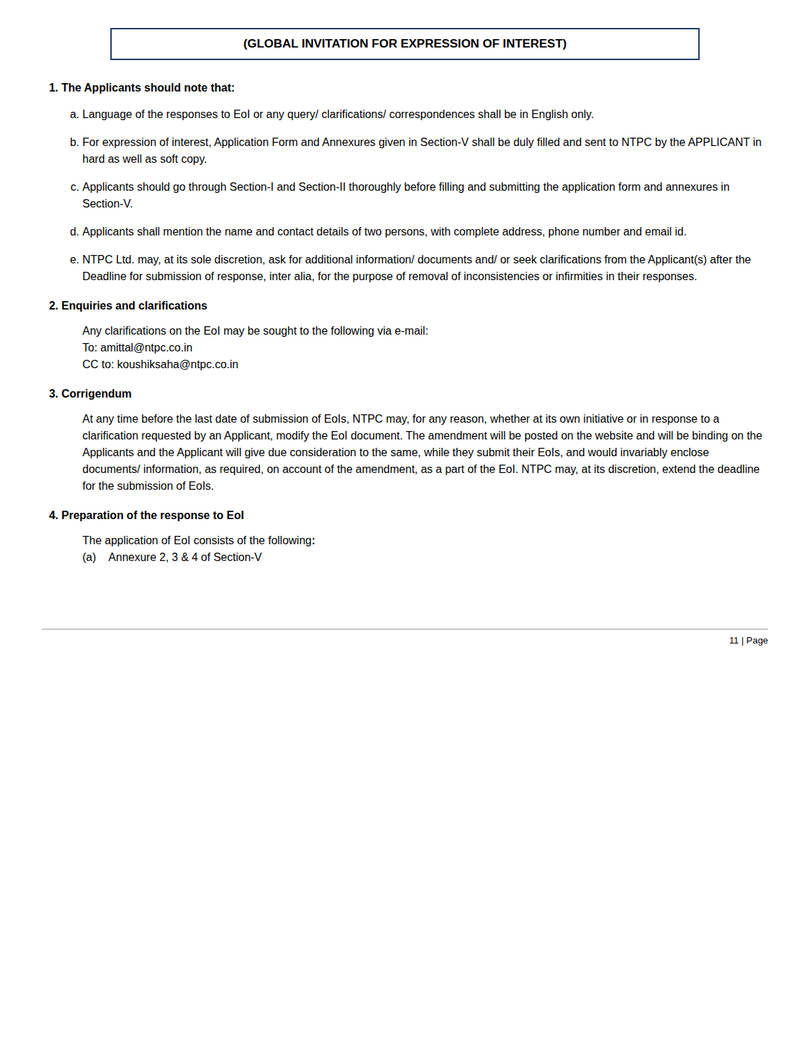(GLOBAL INVITATION FOR EXPRESSION OF INTEREST)
The Applicants should note that:
Language of the responses to EoI or any query/ clarifications/ correspondences shall be in English only.
For expression of interest, Application Form and Annexures given in Section-V shall be duly filled and sent to NTPC by the APPLICANT in hard as well as soft copy.
Applicants should go through Section-I and Section-II thoroughly before filling and submitting the application form and annexures in Section-V.
Applicants shall mention the name and contact details of two persons, with complete address, phone number and email id.
NTPC Ltd. may, at its sole discretion, ask for additional information/ documents and/ or seek clarifications from the Applicant(s) after the Deadline for submission of response, inter alia, for the purpose of removal of inconsistencies or infirmities in their responses.
Enquiries and clarifications
Any clarifications on the EoI may be sought to the following via e-mail:
To: amittal@ntpc.co.in
CC to: koushiksaha@ntpc.co.in
Corrigendum
At any time before the last date of submission of EoIs, NTPC may, for any reason, whether at its own initiative or in response to a clarification requested by an Applicant, modify the EoI document. The amendment will be posted on the website and will be binding on the Applicants and the Applicant will give due consideration to the same, while they submit their EoIs, and would invariably enclose documents/ information, as required, on account of the amendment, as a part of the EoI. NTPC may, at its discretion, extend the deadline for the submission of EoIs.
Preparation of the response to EoI
The application of EoI consists of the following:
(a) Annexure 2, 3 & 4 of Section-V
11 | Page